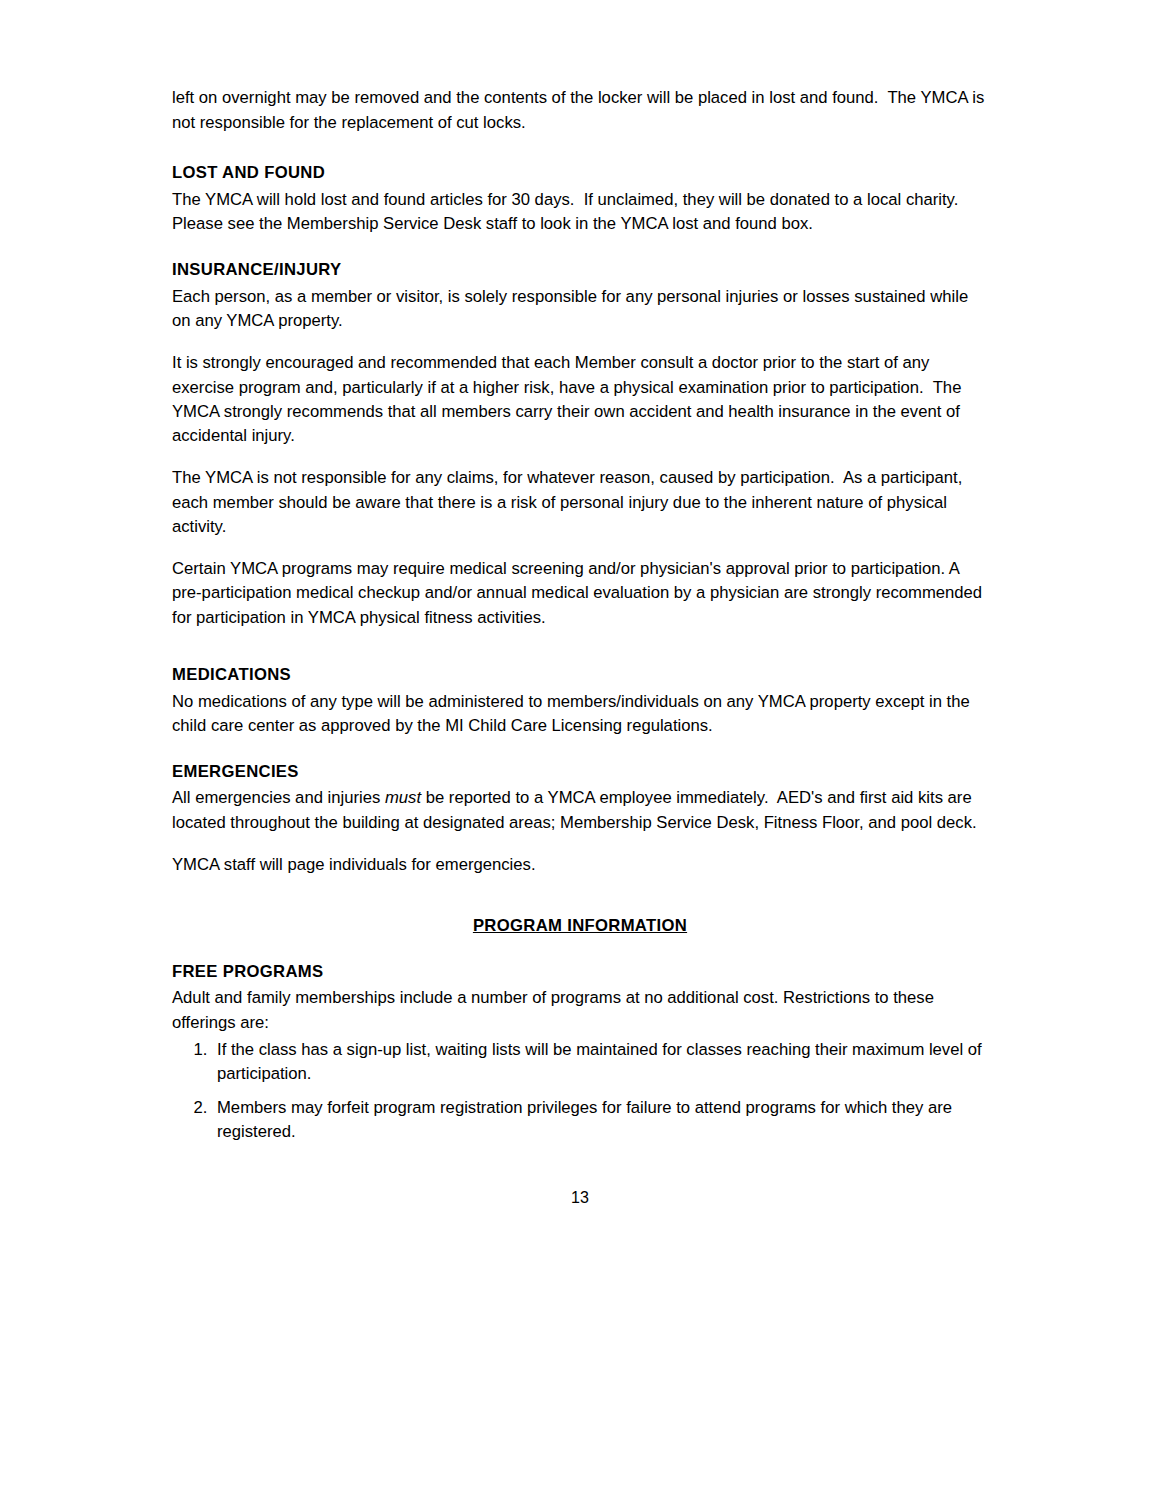left on overnight may be removed and the contents of the locker will be placed in lost and found. The YMCA is not responsible for the replacement of cut locks.
LOST AND FOUND
The YMCA will hold lost and found articles for 30 days. If unclaimed, they will be donated to a local charity. Please see the Membership Service Desk staff to look in the YMCA lost and found box.
INSURANCE/INJURY
Each person, as a member or visitor, is solely responsible for any personal injuries or losses sustained while on any YMCA property.
It is strongly encouraged and recommended that each Member consult a doctor prior to the start of any exercise program and, particularly if at a higher risk, have a physical examination prior to participation. The YMCA strongly recommends that all members carry their own accident and health insurance in the event of accidental injury.
The YMCA is not responsible for any claims, for whatever reason, caused by participation. As a participant, each member should be aware that there is a risk of personal injury due to the inherent nature of physical activity.
Certain YMCA programs may require medical screening and/or physician's approval prior to participation. A pre-participation medical checkup and/or annual medical evaluation by a physician are strongly recommended for participation in YMCA physical fitness activities.
MEDICATIONS
No medications of any type will be administered to members/individuals on any YMCA property except in the child care center as approved by the MI Child Care Licensing regulations.
EMERGENCIES
All emergencies and injuries must be reported to a YMCA employee immediately. AED's and first aid kits are located throughout the building at designated areas; Membership Service Desk, Fitness Floor, and pool deck.
YMCA staff will page individuals for emergencies.
PROGRAM INFORMATION
FREE PROGRAMS
Adult and family memberships include a number of programs at no additional cost. Restrictions to these offerings are:
If the class has a sign-up list, waiting lists will be maintained for classes reaching their maximum level of participation.
Members may forfeit program registration privileges for failure to attend programs for which they are registered.
13